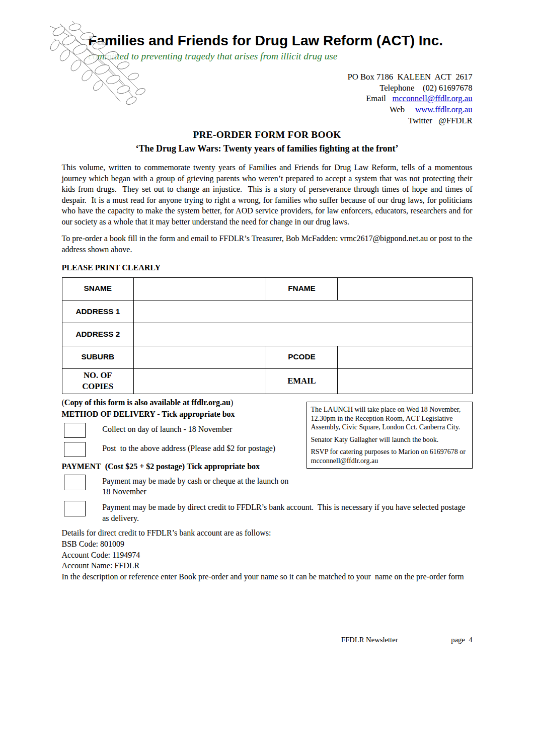Families and Friends for Drug Law Reform (ACT) Inc.
committed to preventing tragedy that arises from illicit drug use
PO Box 7186 KALEEN ACT 2617
Telephone (02) 61697678
Email mcconnell@ffdlr.org.au
Web www.ffdlr.org.au
Twitter @FFDLR
PRE-ORDER FORM FOR BOOK
‘The Drug Law Wars: Twenty years of families fighting at the front’
This volume, written to commemorate twenty years of Families and Friends for Drug Law Reform, tells of a momentous journey which began with a group of grieving parents who weren’t prepared to accept a system that was not protecting their kids from drugs. They set out to change an injustice. This is a story of perseverance through times of hope and times of despair. It is a must read for anyone trying to right a wrong, for families who suffer because of our drug laws, for politicians who have the capacity to make the system better, for AOD service providers, for law enforcers, educators, researchers and for our society as a whole that it may better understand the need for change in our drug laws.
To pre-order a book fill in the form and email to FFDLR’s Treasurer, Bob McFadden: vrmc2617@bigpond.net.au or post to the address shown above.
PLEASE PRINT CLEARLY
| SNAME | | FNAME | |
| ADDRESS 1 | |
| ADDRESS 2 | |
| SUBURB | | PCODE | |
| NO. OF COPIES | | EMAIL | |
The LAUNCH will take place on Wed 18 November, 12.30pm in the Reception Room, ACT Legislative Assembly, Civic Square, London Cct. Canberra City.
Senator Katy Gallagher will launch the book.
RSVP for catering purposes to Marion on 61697678 or mcconnell@ffdlr.org.au
(Copy of this form is also available at ffdlr.org.au)
METHOD OF DELIVERY - Tick appropriate box
Collect on day of launch - 18 November
Post to the above address (Please add $2 for postage)
PAYMENT (Cost $25 + $2 postage) Tick appropriate box
Payment may be made by cash or cheque at the launch on 18 November
Payment may be made by direct credit to FFDLR’s bank account. This is necessary if you have selected postage as delivery.
Details for direct credit to FFDLR’s bank account are as follows:
BSB Code: 801009
Account Code: 1194974
Account Name: FFDLR
In the description or reference enter Book pre-order and your name so it can be matched to your name on the pre-order form
FFDLR Newsletterpage 4